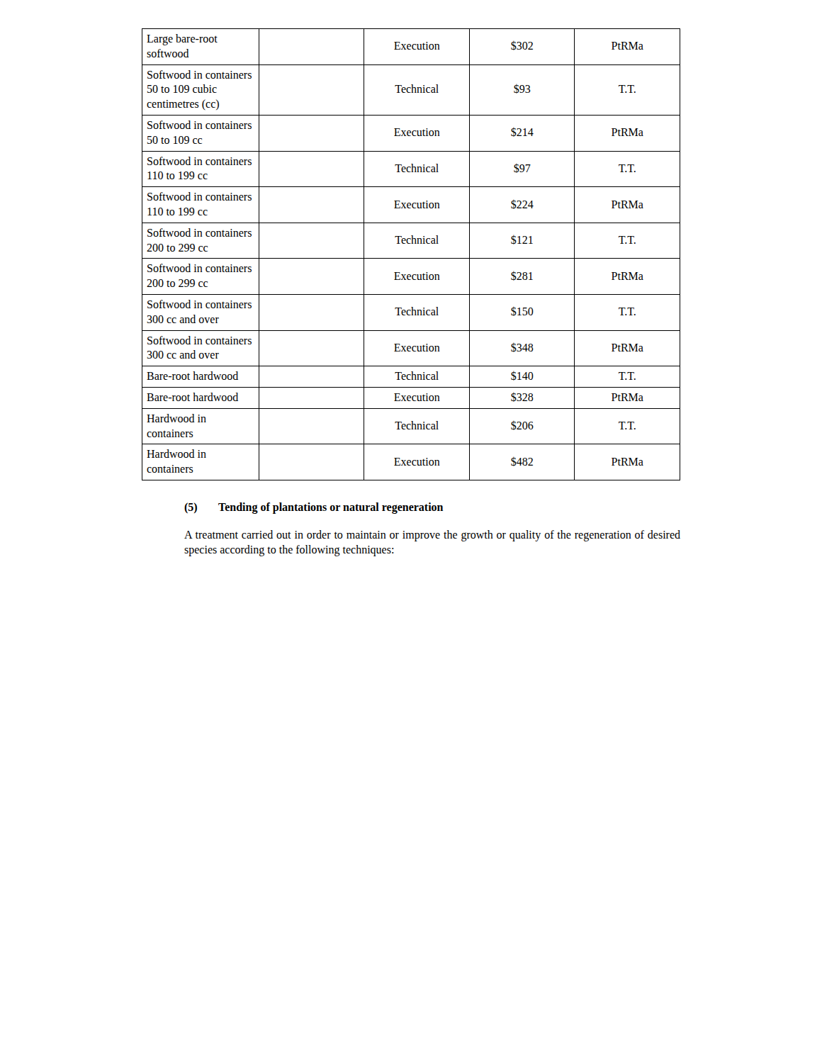| Large bare-root softwood | | Execution | $302 | PtRMa |
| Softwood in containers 50 to 109 cubic centimetres (cc) | | Technical | $93 | T.T. |
| Softwood in containers 50 to 109 cc | | Execution | $214 | PtRMa |
| Softwood in containers 110 to 199 cc | | Technical | $97 | T.T. |
| Softwood in containers 110 to 199 cc | | Execution | $224 | PtRMa |
| Softwood in containers 200 to 299 cc | | Technical | $121 | T.T. |
| Softwood in containers 200 to 299 cc | | Execution | $281 | PtRMa |
| Softwood in containers 300 cc and over | | Technical | $150 | T.T. |
| Softwood in containers 300 cc and over | | Execution | $348 | PtRMa |
| Bare-root hardwood | | Technical | $140 | T.T. |
| Bare-root hardwood | | Execution | $328 | PtRMa |
| Hardwood in containers | | Technical | $206 | T.T. |
| Hardwood in containers | | Execution | $482 | PtRMa |
(5) Tending of plantations or natural regeneration
A treatment carried out in order to maintain or improve the growth or quality of the regeneration of desired species according to the following techniques: